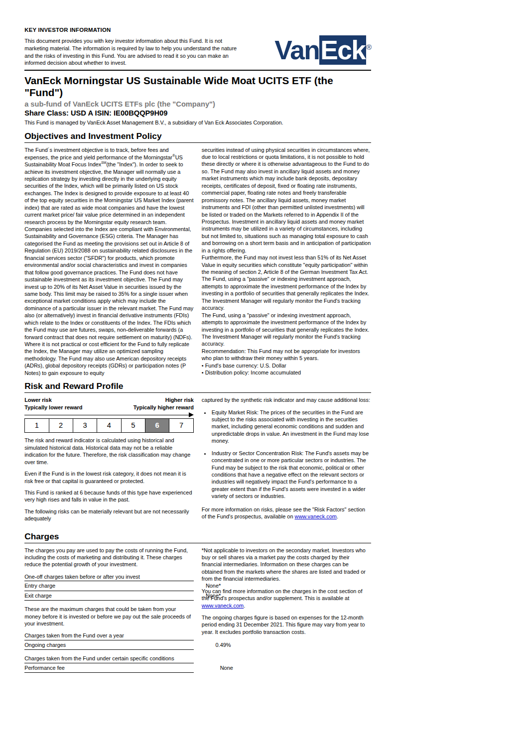KEY INVESTOR INFORMATION
This document provides you with key investor information about this Fund. It is not marketing material. The information is required by law to help you understand the nature and the risks of investing in this Fund. You are advised to read it so you can make an informed decision about whether to invest.
Van Eck®
VanEck Morningstar US Sustainable Wide Moat UCITS ETF (the "Fund")
a sub-fund of VanEck UCITS ETFs plc (the "Company")
Share Class: USD A ISIN: IE00BQQP9H09
This Fund is managed by VanEck Asset Management B.V., a subsidiary of Van Eck Associates Corporation.
Objectives and Investment Policy
The Fund´s investment objective is to track, before fees and expenses, the price and yield performance of the Morningstar®US Sustainability Moat Focus IndexSM(the "Index"). In order to seek to achieve its investment objective, the Manager will normally use a replication strategy by investing directly in the underlying equity securities of the Index, which will be primarily listed on US stock exchanges. The Index is designed to provide exposure to at least 40 of the top equity securities in the Morningstar US Market Index (parent index) that are rated as wide moat companies and have the lowest current market price/ fair value price determined in an independent research process by the Morningstar equity research team. Companies selected into the Index are compliant with Environmental, Sustainability and Governance (ESG) criteria. The Manager has categorised the Fund as meeting the provisions set out in Article 8 of Regulation (EU) 2019/2088 on sustainability related disclosures in the financial services sector ("SFDR") for products, which promote environmental and/or social characteristics and invest in companies that follow good governance practices. The Fund does not have sustainable investment as its investment objective. The Fund may invest up to 20% of its Net Asset Value in securities issued by the same body. This limit may be raised to 35% for a single issuer when exceptional market conditions apply which may include the dominance of a particular issuer in the relevant market. The Fund may also (or alternatively) invest in financial derivative instruments (FDIs) which relate to the Index or constituents of the Index. The FDIs which the Fund may use are futures, swaps, non-deliverable forwards (a forward contract that does not require settlement on maturity) (NDFs). Where it is not practical or cost efficient for the Fund to fully replicate the Index, the Manager may utilize an optimized sampling methodology. The Fund may also use American depository receipts (ADRs), global depository receipts (GDRs) or participation notes (P Notes) to gain exposure to equity
securities instead of using physical securities in circumstances where, due to local restrictions or quota limitations, it is not possible to hold these directly or where it is otherwise advantageous to the Fund to do so. The Fund may also invest in ancillary liquid assets and money market instruments which may include bank deposits, depositary receipts, certificates of deposit, fixed or floating rate instruments, commercial paper, floating rate notes and freely transferable promissory notes. The ancillary liquid assets, money market instruments and FDI (other than permitted unlisted investments) will be listed or traded on the Markets referred to in Appendix II of the Prospectus. Investment in ancillary liquid assets and money market instruments may be utilized in a variety of circumstances, including but not limited to, situations such as managing total exposure to cash and borrowing on a short term basis and in anticipation of participation in a rights offering.
Furthermore, the Fund may not invest less than 51% of its Net Asset Value in equity securities which constitute "equity participation" within the meaning of section 2, Article 8 of the German Investment Tax Act. The Fund, using a "passive" or indexing investment approach, attempts to approximate the investment performance of the Index by investing in a portfolio of securities that generally replicates the Index. The Investment Manager will regularly monitor the Fund's tracking accuracy.
The Fund, using a "passive" or indexing investment approach, attempts to approximate the investment performance of the Index by investing in a portfolio of securities that generally replicates the Index. The Investment Manager will regularly monitor the Fund's tracking accuracy.
Recommendation: This Fund may not be appropriate for investors who plan to withdraw their money within 5 years.
• Fund's base currency: U.S. Dollar
• Distribution policy: Income accumulated
Risk and Reward Profile
Lower risk Higher risk
Typically lower reward Typically higher reward
| 1 | 2 | 3 | 4 | 5 | 6 | 7 |
The risk and reward indicator is calculated using historical and simulated historical data. Historical data may not be a reliable indication for the future. Therefore, the risk classification may change over time.
Even if the Fund is in the lowest risk category, it does not mean it is risk free or that capital is guaranteed or protected.
This Fund is ranked at 6 because funds of this type have experienced very high rises and falls in value in the past.
The following risks can be materially relevant but are not necessarily adequately
captured by the synthetic risk indicator and may cause additional loss:
Equity Market Risk: The prices of the securities in the Fund are subject to the risks associated with investing in the securities market, including general economic conditions and sudden and unpredictable drops in value. An investment in the Fund may lose money.
Industry or Sector Concentration Risk: The Fund's assets may be concentrated in one or more particular sectors or industries. The Fund may be subject to the risk that economic, political or other conditions that have a negative effect on the relevant sectors or industries will negatively impact the Fund's performance to a greater extent than if the Fund's assets were invested in a wider variety of sectors or industries.
For more information on risks, please see the "Risk Factors" section of the Fund's prospectus, available on www.vaneck.com.
Charges
The charges you pay are used to pay the costs of running the Fund, including the costs of marketing and distributing it. These charges reduce the potential growth of your investment.
One-off charges taken before or after you invest
| Entry charge | None* |
| Exit charge | None* |
These are the maximum charges that could be taken from your money before it is invested or before we pay out the sale proceeds of your investment.
Charges taken from the Fund over a year
| Ongoing charges | 0.49% |
Charges taken from the Fund under certain specific conditions
| Performance fee | None |
*Not applicable to investors on the secondary market. Investors who buy or sell shares via a market pay the costs charged by their financial intermediaries. Information on these charges can be obtained from the markets where the shares are listed and traded or from the financial intermediaries.
You can find more information on the charges in the cost section of the Fund's prospectus and/or supplement. This is available at www.vaneck.com.
The ongoing charges figure is based on expenses for the 12-month period ending 31 December 2021. This figure may vary from year to year. It excludes portfolio transaction costs.